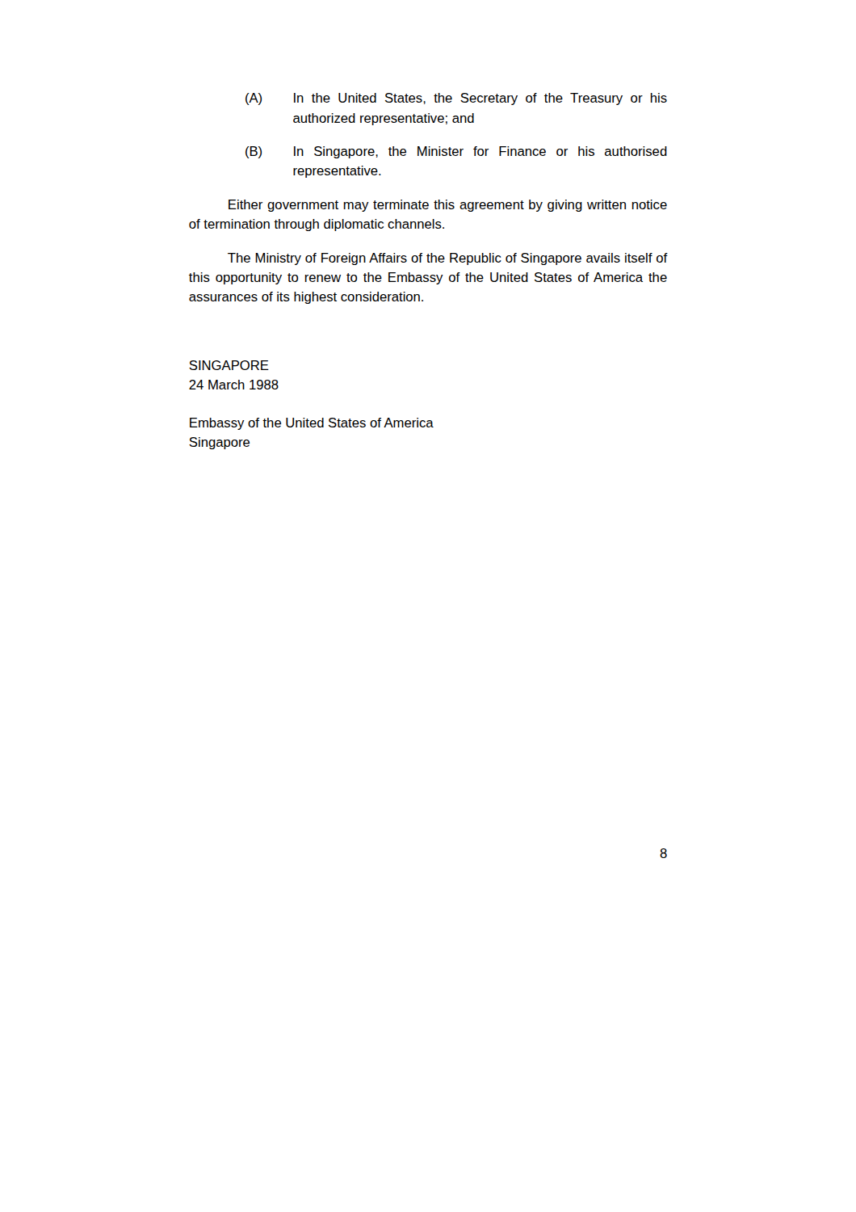(A) In the United States, the Secretary of the Treasury or his authorized representative; and
(B) In Singapore, the Minister for Finance or his authorised representative.
Either government may terminate this agreement by giving written notice of termination through diplomatic channels.
The Ministry of Foreign Affairs of the Republic of Singapore avails itself of this opportunity to renew to the Embassy of the United States of America the assurances of its highest consideration.
SINGAPORE
24 March 1988
Embassy of the United States of America
Singapore
8